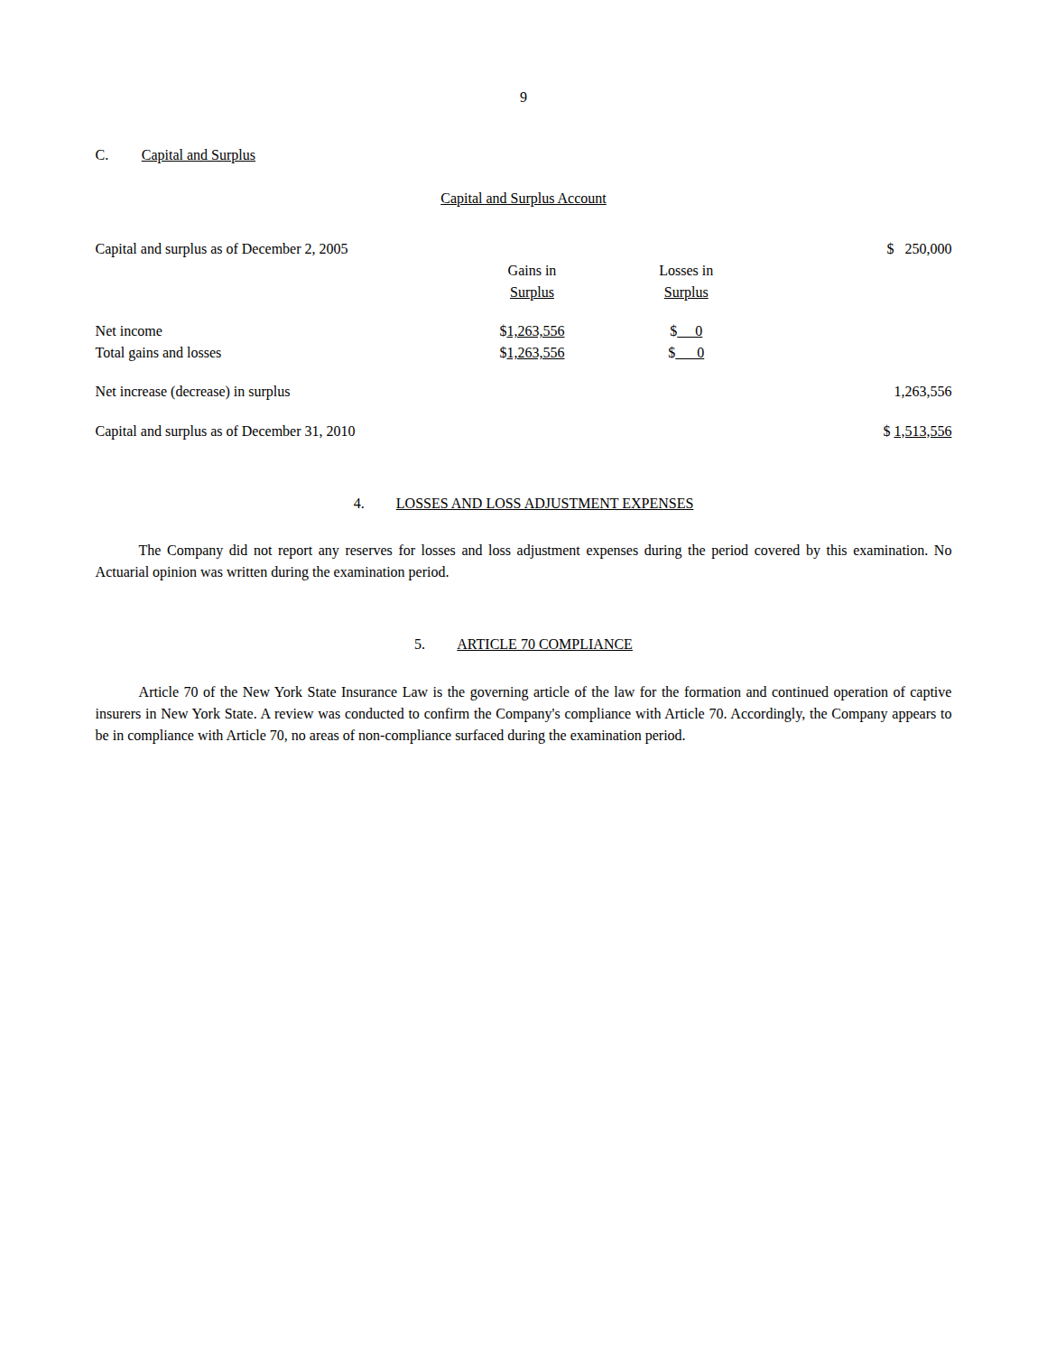9
C. Capital and Surplus
Capital and Surplus Account
| Capital and surplus as of December 2, 2005 | | | $ 250,000 |
| | Gains in | Losses in | |
| | Surplus | Surplus | |
| Net income | $ 1,263,556 | $ 0 | |
| Total gains and losses | $ 1,263,556 | $ 0 | |
| Net increase (decrease) in surplus | | | 1,263,556 |
| Capital and surplus as of December 31, 2010 | | | $ 1,513,556 |
4. LOSSES AND LOSS ADJUSTMENT EXPENSES
The Company did not report any reserves for losses and loss adjustment expenses during the period covered by this examination. No Actuarial opinion was written during the examination period.
5. ARTICLE 70 COMPLIANCE
Article 70 of the New York State Insurance Law is the governing article of the law for the formation and continued operation of captive insurers in New York State. A review was conducted to confirm the Company's compliance with Article 70. Accordingly, the Company appears to be in compliance with Article 70, no areas of non-compliance surfaced during the examination period.